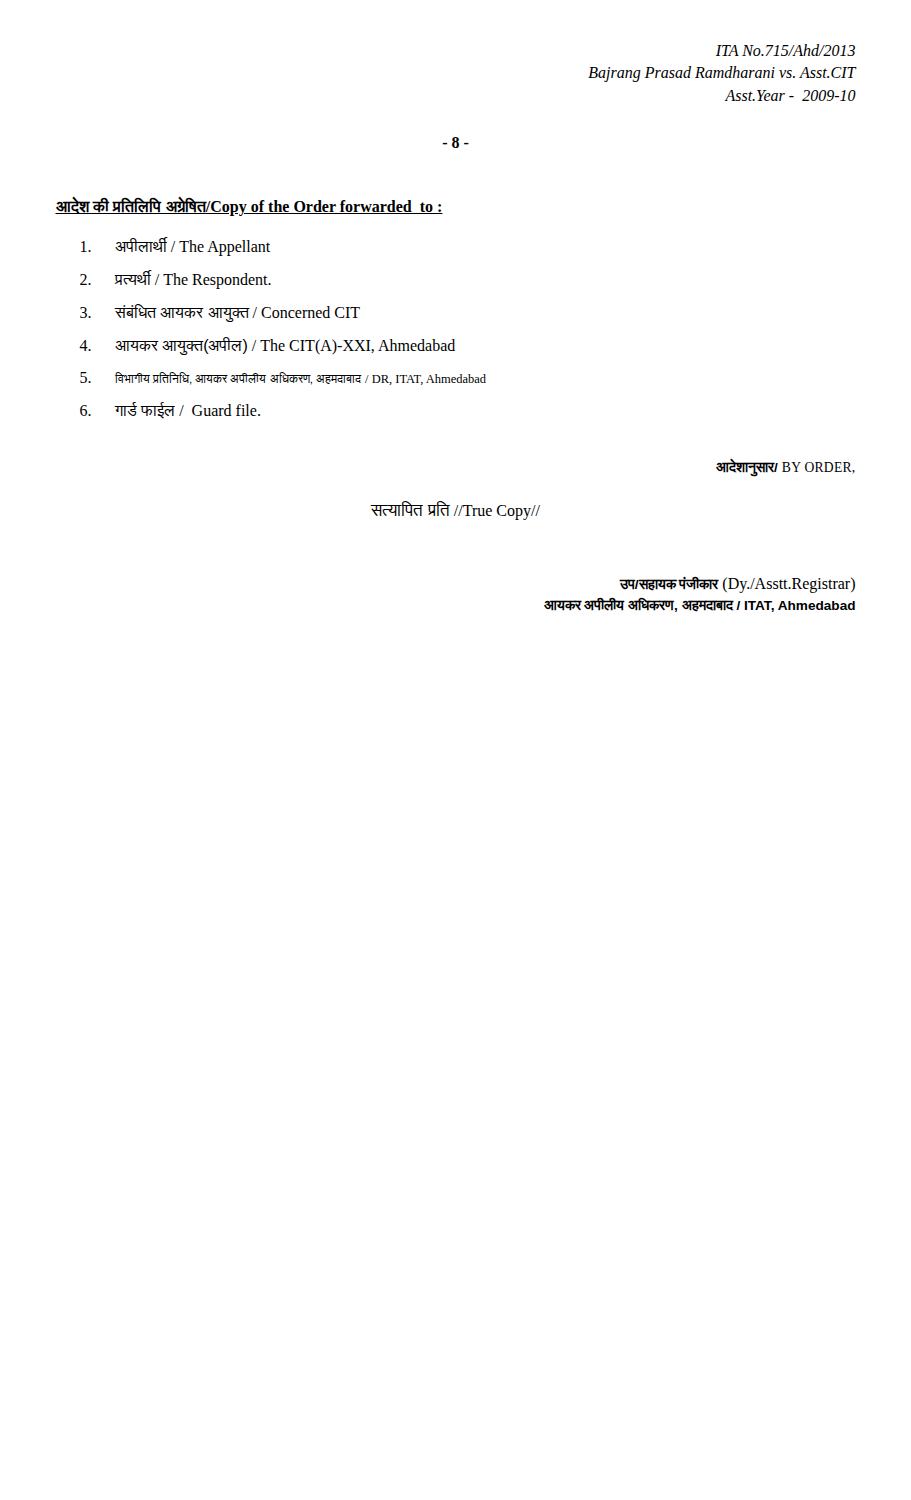ITA No.715/Ahd/2013
Bajrang Prasad Ramdharani vs. Asst.CIT
Asst.Year - 2009-10
- 8 -
आदेश की प्रतिलिपि अग्रेषित/Copy of the Order forwarded to :
अपीलार्थी / The Appellant
प्रत्यर्थी / The Respondent.
संबंधित आयकर आयुक्त / Concerned CIT
आयकर आयुक्त(अपील) / The CIT(A)-XXI, Ahmedabad
विभागीय प्रतिनिधि, आयकर अपीलीय अधिकरण, अहमदाबाद / DR, ITAT, Ahmedabad
गार्ड फाईल / Guard file.
आदेशानुसार/ BY ORDER,
सत्यापित प्रति //True Copy//
उप/सहायक पंजीकार (Dy./Asstt.Registrar)
आयकर अपीलीय अधिकरण, अहमदाबाद / ITAT, Ahmedabad